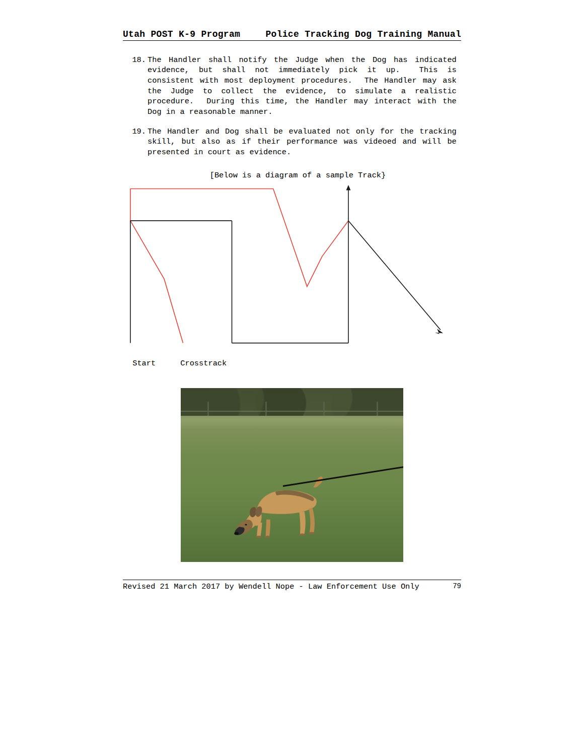Utah POST K-9 Program
Police Tracking Dog Training Manual
18. The Handler shall notify the Judge when the Dog has indicated evidence, but shall not immediately pick it up. This is consistent with most deployment procedures. The Handler may ask the Judge to collect the evidence, to simulate a realistic procedure. During this time, the Handler may interact with the Dog in a reasonable manner.
19. The Handler and Dog shall be evaluated not only for the tracking skill, but also as if their performance was videoed and will be presented in court as evidence.
[Below is a diagram of a sample Track}
Start Crosstrack
Revised 21 March 2017 by Wendell Nope - Law Enforcement Use Only
79